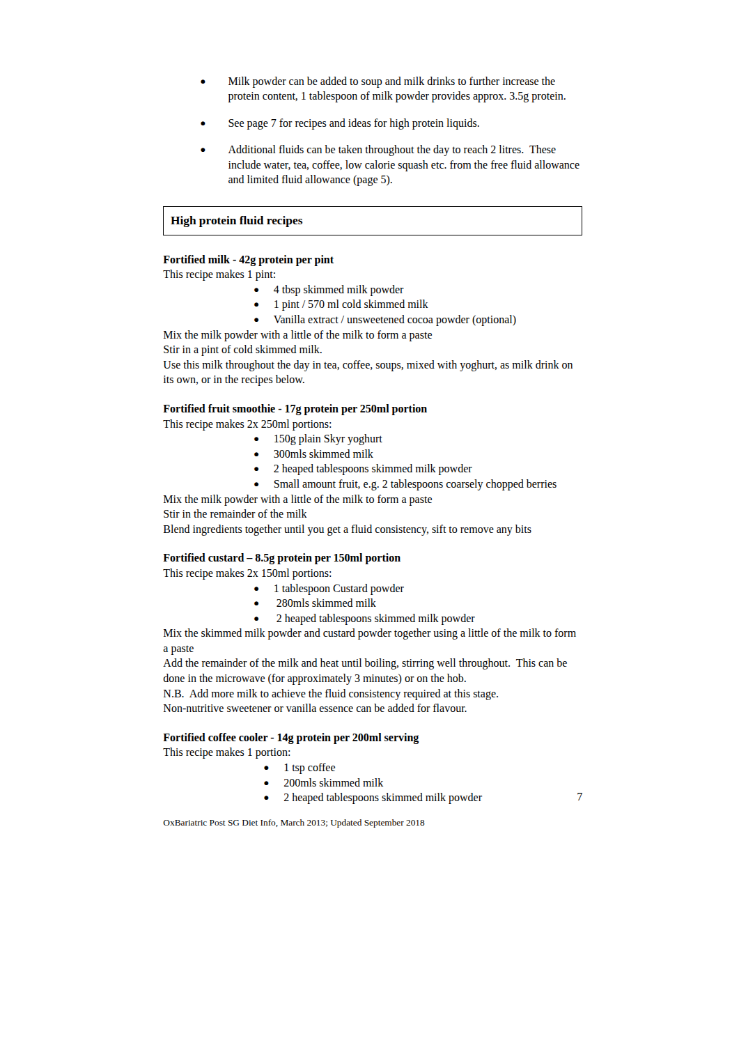Milk powder can be added to soup and milk drinks to further increase the protein content, 1 tablespoon of milk powder provides approx. 3.5g protein.
See page 7 for recipes and ideas for high protein liquids.
Additional fluids can be taken throughout the day to reach 2 litres. These include water, tea, coffee, low calorie squash etc. from the free fluid allowance and limited fluid allowance (page 5).
High protein fluid recipes
Fortified milk - 42g protein per pint
This recipe makes 1 pint:
4 tbsp skimmed milk powder
1 pint / 570 ml cold skimmed milk
Vanilla extract / unsweetened cocoa powder (optional)
Mix the milk powder with a little of the milk to form a paste
Stir in a pint of cold skimmed milk.
Use this milk throughout the day in tea, coffee, soups, mixed with yoghurt, as milk drink on its own, or in the recipes below.
Fortified fruit smoothie - 17g protein per 250ml portion
This recipe makes 2x 250ml portions:
150g plain Skyr yoghurt
300mls skimmed milk
2 heaped tablespoons skimmed milk powder
Small amount fruit, e.g. 2 tablespoons coarsely chopped berries
Mix the milk powder with a little of the milk to form a paste
Stir in the remainder of the milk
Blend ingredients together until you get a fluid consistency, sift to remove any bits
Fortified custard – 8.5g protein per 150ml portion
This recipe makes 2x 150ml portions:
1 tablespoon Custard powder
280mls skimmed milk
2 heaped tablespoons skimmed milk powder
Mix the skimmed milk powder and custard powder together using a little of the milk to form a paste
Add the remainder of the milk and heat until boiling, stirring well throughout. This can be done in the microwave (for approximately 3 minutes) or on the hob.
N.B. Add more milk to achieve the fluid consistency required at this stage.
Non-nutritive sweetener or vanilla essence can be added for flavour.
Fortified coffee cooler - 14g protein per 200ml serving
This recipe makes 1 portion:
1 tsp coffee
200mls skimmed milk
2 heaped tablespoons skimmed milk powder
7
OxBariatric Post SG Diet Info, March 2013; Updated September 2018